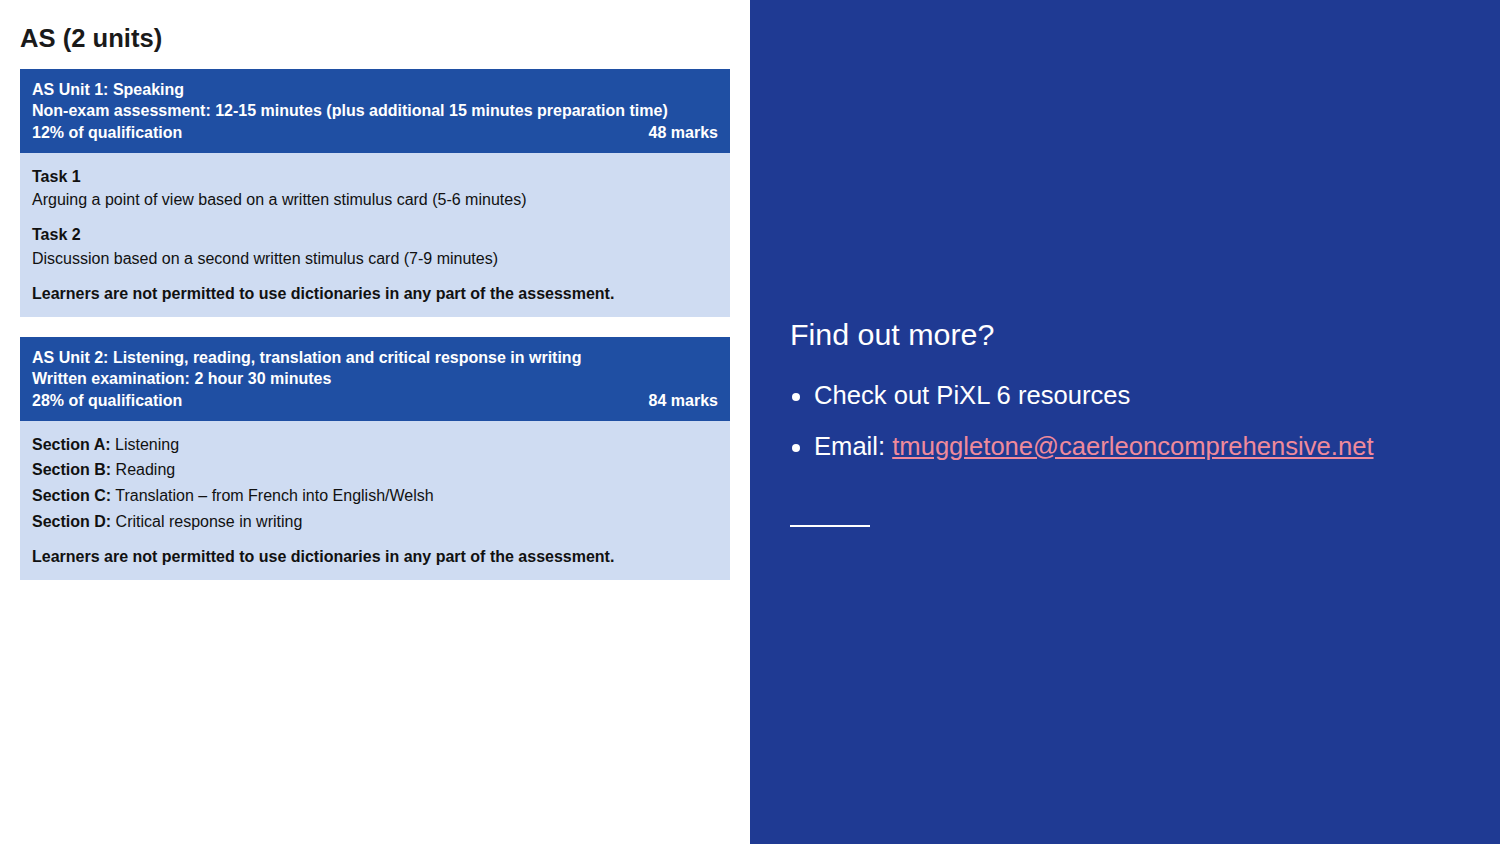AS (2 units)
AS Unit 1: Speaking Non-exam assessment: 12-15 minutes (plus additional 15 minutes preparation time) 12% of qualification 48 marks
Task 1 Arguing a point of view based on a written stimulus card (5-6 minutes)
Task 2 Discussion based on a second written stimulus card (7-9 minutes)
Learners are not permitted to use dictionaries in any part of the assessment.
AS Unit 2: Listening, reading, translation and critical response in writing Written examination: 2 hour 30 minutes 28% of qualification 84 marks
Section A: Listening
Section B: Reading
Section C: Translation – from French into English/Welsh
Section D: Critical response in writing
Learners are not permitted to use dictionaries in any part of the assessment.
Find out more?
Check out PiXL 6 resources
Email: tmuggletone@caerleoncomprehensive.net